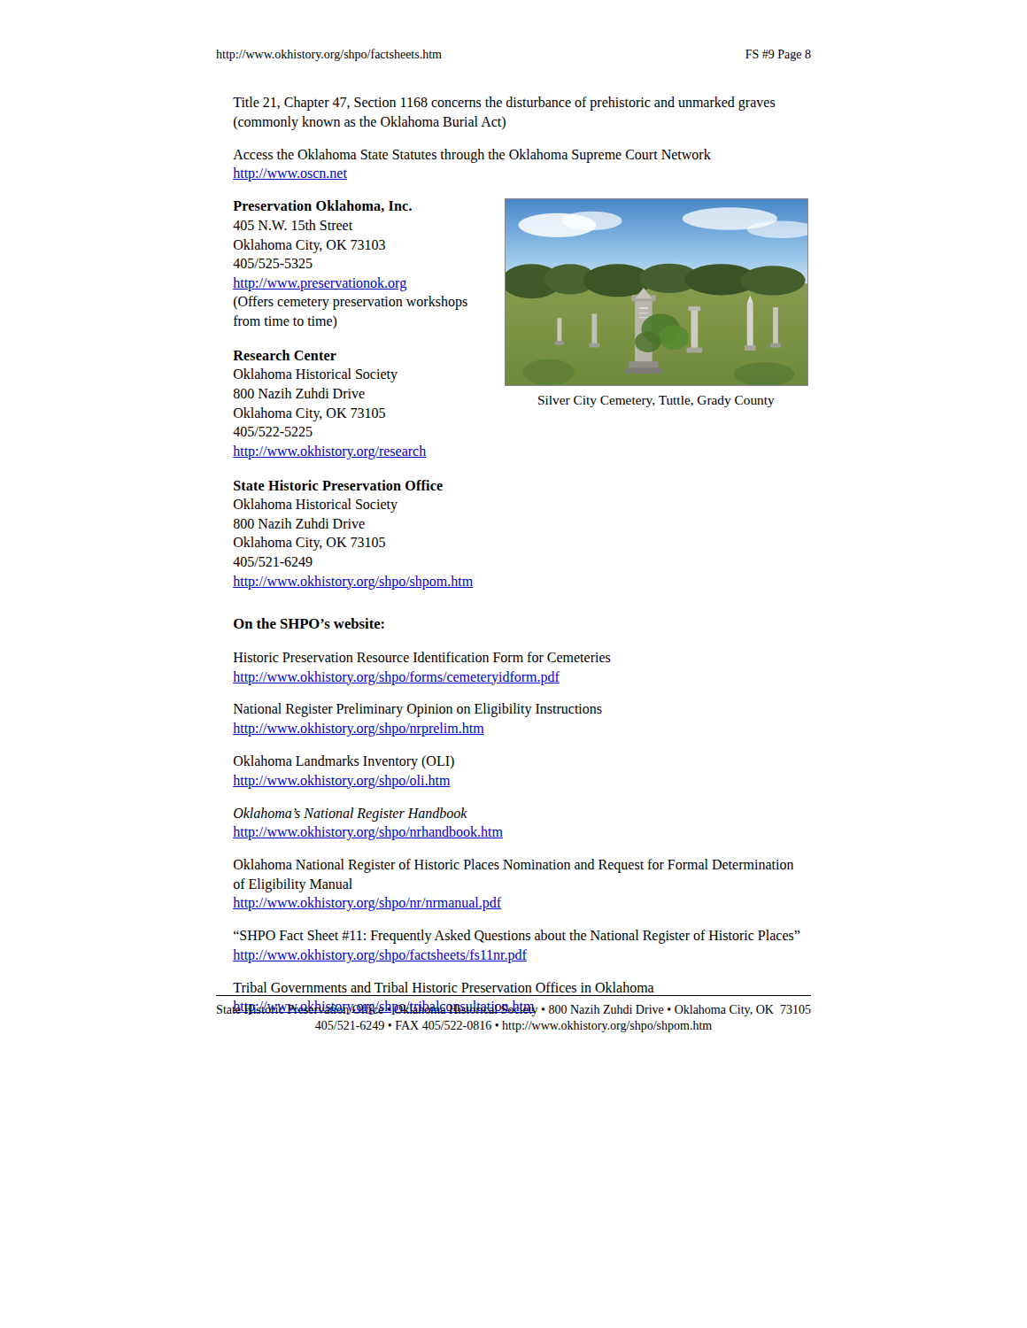http://www.okhistory.org/shpo/factsheets.htm FS #9 Page 8
Title 21, Chapter 47, Section 1168 concerns the disturbance of prehistoric and unmarked graves (commonly known as the Oklahoma Burial Act)
Access the Oklahoma State Statutes through the Oklahoma Supreme Court Network
http://www.oscn.net
Silver City Cemetery, Tuttle, Grady County
Preservation Oklahoma, Inc.
405 N.W. 15th Street
Oklahoma City, OK 73103
405/525-5325
http://www.preservationok.org
(Offers cemetery preservation workshops from time to time)
Research Center
Oklahoma Historical Society
800 Nazih Zuhdi Drive
Oklahoma City, OK 73105
405/522-5225
http://www.okhistory.org/research
State Historic Preservation Office
Oklahoma Historical Society
800 Nazih Zuhdi Drive
Oklahoma City, OK 73105
405/521-6249
http://www.okhistory.org/shpo/shpom.htm
On the SHPO’s website:
Historic Preservation Resource Identification Form for Cemeteries
http://www.okhistory.org/shpo/forms/cemeteryidform.pdf
National Register Preliminary Opinion on Eligibility Instructions
http://www.okhistory.org/shpo/nrprelim.htm
Oklahoma Landmarks Inventory (OLI)
http://www.okhistory.org/shpo/oli.htm
Oklahoma’s National Register Handbook
http://www.okhistory.org/shpo/nrhandbook.htm
Oklahoma National Register of Historic Places Nomination and Request for Formal Determination of Eligibility Manual
http://www.okhistory.org/shpo/nr/nrmanual.pdf
“SHPO Fact Sheet #11: Frequently Asked Questions about the National Register of Historic Places”
http://www.okhistory.org/shpo/factsheets/fs11nr.pdf
Tribal Governments and Tribal Historic Preservation Offices in Oklahoma
http://www.okhistory.org/shpo/tribalconsultation.htm
State Historic Preservation Office • Oklahoma Historical Society • 800 Nazih Zuhdi Drive • Oklahoma City, OK 73105
405/521-6249 • FAX 405/522-0816 • http://www.okhistory.org/shpo/shpom.htm